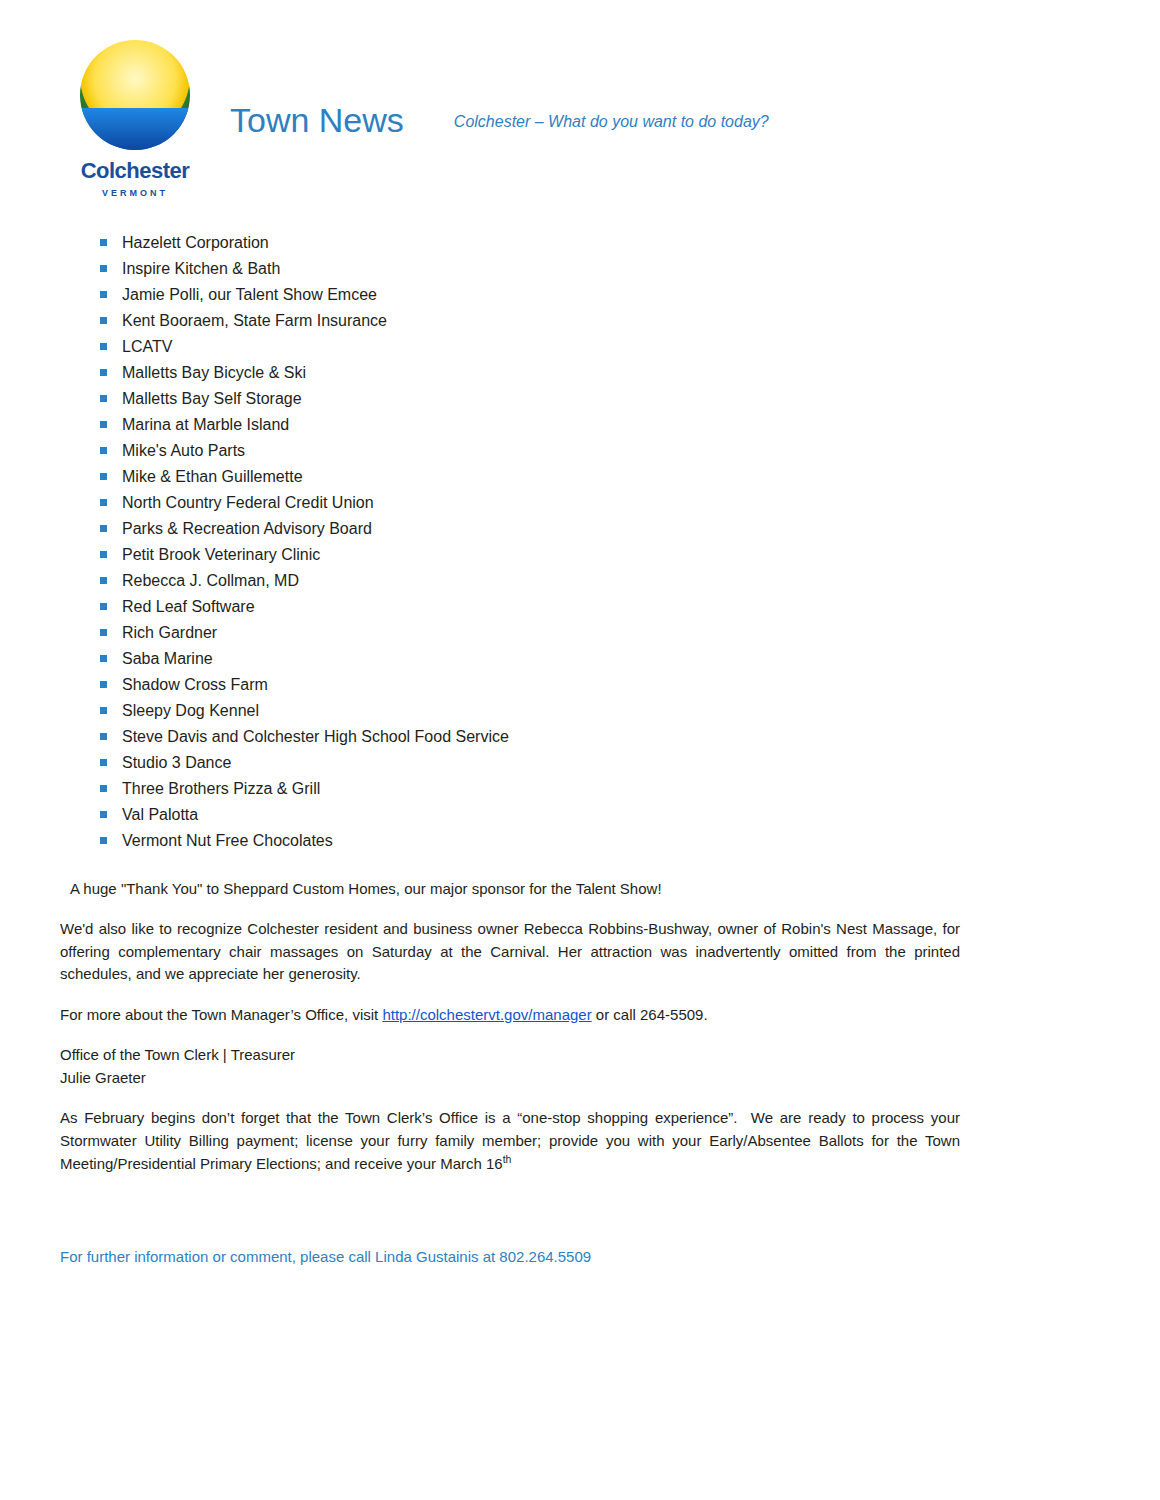Colchester
VERMONT
Town News
Colchester – What do you want to do today?
Hazelett Corporation
Inspire Kitchen & Bath
Jamie Polli, our Talent Show Emcee
Kent Booraem, State Farm Insurance
LCATV
Malletts Bay Bicycle & Ski
Malletts Bay Self Storage
Marina at Marble Island
Mike's Auto Parts
Mike & Ethan Guillemette
North Country Federal Credit Union
Parks & Recreation Advisory Board
Petit Brook Veterinary Clinic
Rebecca J. Collman, MD
Red Leaf Software
Rich Gardner
Saba Marine
Shadow Cross Farm
Sleepy Dog Kennel
Steve Davis and Colchester High School Food Service
Studio 3 Dance
Three Brothers Pizza & Grill
Val Palotta
Vermont Nut Free Chocolates
A huge "Thank You" to Sheppard Custom Homes, our major sponsor for the Talent Show!
We'd also like to recognize Colchester resident and business owner Rebecca Robbins-Bushway, owner of Robin's Nest Massage, for offering complementary chair massages on Saturday at the Carnival. Her attraction was inadvertently omitted from the printed schedules, and we appreciate her generosity.
For more about the Town Manager’s Office, visit http://colchestervt.gov/manager or call 264-5509.
Office of the Town Clerk | Treasurer
Julie Graeter
As February begins don’t forget that the Town Clerk’s Office is a “one-stop shopping experience”. We are ready to process your Stormwater Utility Billing payment; license your furry family member; provide you with your Early/Absentee Ballots for the Town Meeting/Presidential Primary Elections; and receive your March 16th
For further information or comment, please call Linda Gustainis at 802.264.5509